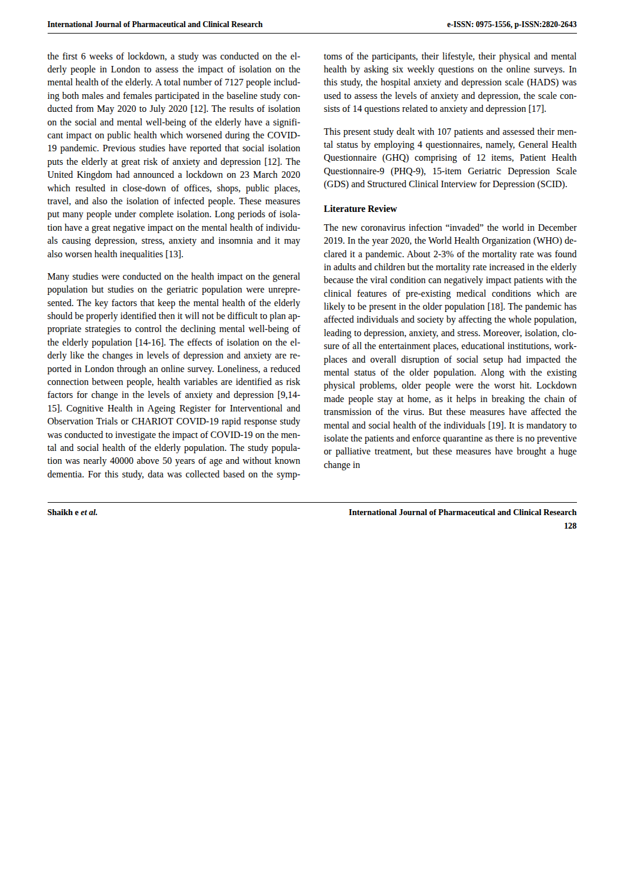International Journal of Pharmaceutical and Clinical Research e-ISSN: 0975-1556, p-ISSN:2820-2643
the first 6 weeks of lockdown, a study was conducted on the elderly people in London to assess the impact of isolation on the mental health of the elderly. A total number of 7127 people including both males and females participated in the baseline study conducted from May 2020 to July 2020 [12]. The results of isolation on the social and mental well-being of the elderly have a significant impact on public health which worsened during the COVID-19 pandemic. Previous studies have reported that social isolation puts the elderly at great risk of anxiety and depression [12]. The United Kingdom had announced a lockdown on 23 March 2020 which resulted in close-down of offices, shops, public places, travel, and also the isolation of infected people. These measures put many people under complete isolation. Long periods of isolation have a great negative impact on the mental health of individuals causing depression, stress, anxiety and insomnia and it may also worsen health inequalities [13].
Many studies were conducted on the health impact on the general population but studies on the geriatric population were unrepresented. The key factors that keep the mental health of the elderly should be properly identified then it will not be difficult to plan appropriate strategies to control the declining mental well-being of the elderly population [14-16]. The effects of isolation on the elderly like the changes in levels of depression and anxiety are reported in London through an online survey. Loneliness, a reduced connection between people, health variables are identified as risk factors for change in the levels of anxiety and depression [9,14-15]. Cognitive Health in Ageing Register for Interventional and Observation Trials or CHARIOT COVID-19 rapid response study was conducted to investigate the impact of COVID-19 on the mental and social health of the elderly population. The study population was nearly 40000 above 50 years of age and without known dementia. For this study, data was collected based on the symptoms of the participants, their lifestyle, their physical and mental health by asking six weekly questions on the online surveys. In this study, the hospital anxiety and depression scale (HADS) was used to assess the levels of anxiety and depression, the scale consists of 14 questions related to anxiety and depression [17].
This present study dealt with 107 patients and assessed their mental status by employing 4 questionnaires, namely, General Health Questionnaire (GHQ) comprising of 12 items, Patient Health Questionnaire-9 (PHQ-9), 15-item Geriatric Depression Scale (GDS) and Structured Clinical Interview for Depression (SCID).
Literature Review
The new coronavirus infection “invaded” the world in December 2019. In the year 2020, the World Health Organization (WHO) declared it a pandemic. About 2-3% of the mortality rate was found in adults and children but the mortality rate increased in the elderly because the viral condition can negatively impact patients with the clinical features of pre-existing medical conditions which are likely to be present in the older population [18]. The pandemic has affected individuals and society by affecting the whole population, leading to depression, anxiety, and stress. Moreover, isolation, closure of all the entertainment places, educational institutions, workplaces and overall disruption of social setup had impacted the mental status of the older population. Along with the existing physical problems, older people were the worst hit. Lockdown made people stay at home, as it helps in breaking the chain of transmission of the virus. But these measures have affected the mental and social health of the individuals [19]. It is mandatory to isolate the patients and enforce quarantine as there is no preventive or palliative treatment, but these measures have brought a huge change in
Shaikh e et al. International Journal of Pharmaceutical and Clinical Research
128